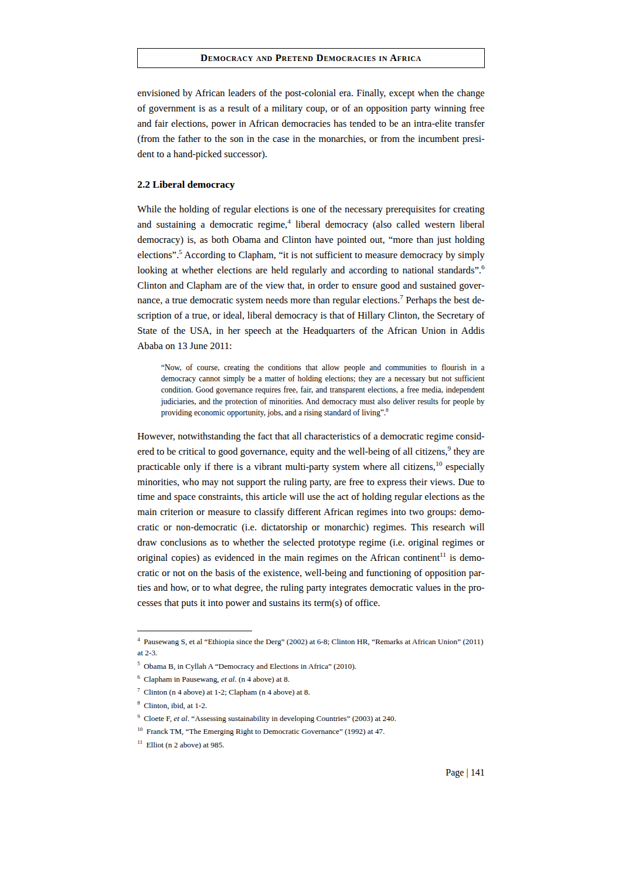Democracy and Pretend Democracies in Africa
envisioned by African leaders of the post-colonial era. Finally, except when the change of government is as a result of a military coup, or of an opposition party winning free and fair elections, power in African democracies has tended to be an intra-elite transfer (from the father to the son in the case in the monarchies, or from the incumbent president to a hand-picked successor).
2.2 Liberal democracy
While the holding of regular elections is one of the necessary prerequisites for creating and sustaining a democratic regime,4 liberal democracy (also called western liberal democracy) is, as both Obama and Clinton have pointed out, “more than just holding elections”.5 According to Clapham, “it is not sufficient to measure democracy by simply looking at whether elections are held regularly and according to national standards”.6 Clinton and Clapham are of the view that, in order to ensure good and sustained governance, a true democratic system needs more than regular elections.7 Perhaps the best description of a true, or ideal, liberal democracy is that of Hillary Clinton, the Secretary of State of the USA, in her speech at the Headquarters of the African Union in Addis Ababa on 13 June 2011:
“Now, of course, creating the conditions that allow people and communities to flourish in a democracy cannot simply be a matter of holding elections; they are a necessary but not sufficient condition. Good governance requires free, fair, and transparent elections, a free media, independent judiciaries, and the protection of minorities. And democracy must also deliver results for people by providing economic opportunity, jobs, and a rising standard of living”.8
However, notwithstanding the fact that all characteristics of a democratic regime considered to be critical to good governance, equity and the well-being of all citizens,9 they are practicable only if there is a vibrant multi-party system where all citizens,10 especially minorities, who may not support the ruling party, are free to express their views. Due to time and space constraints, this article will use the act of holding regular elections as the main criterion or measure to classify different African regimes into two groups: democratic or non-democratic (i.e. dictatorship or monarchic) regimes. This research will draw conclusions as to whether the selected prototype regime (i.e. original regimes or original copies) as evidenced in the main regimes on the African continent11 is democratic or not on the basis of the existence, well-being and functioning of opposition parties and how, or to what degree, the ruling party integrates democratic values in the processes that puts it into power and sustains its term(s) of office.
4 Pausewang S, et al “Ethiopia since the Derg” (2002) at 6-8; Clinton HR, “Remarks at African Union” (2011) at 2-3.
5 Obama B, in Cyllah A “Democracy and Elections in Africa” (2010).
6 Clapham in Pausewang, et al. (n 4 above) at 8.
7 Clinton (n 4 above) at 1-2; Clapham (n 4 above) at 8.
8 Clinton, ibid, at 1-2.
9 Cloete F, et al. “Assessing sustainability in developing Countries” (2003) at 240.
10 Franck TM, “The Emerging Right to Democratic Governance” (1992) at 47.
11 Elliot (n 2 above) at 985.
Page | 141